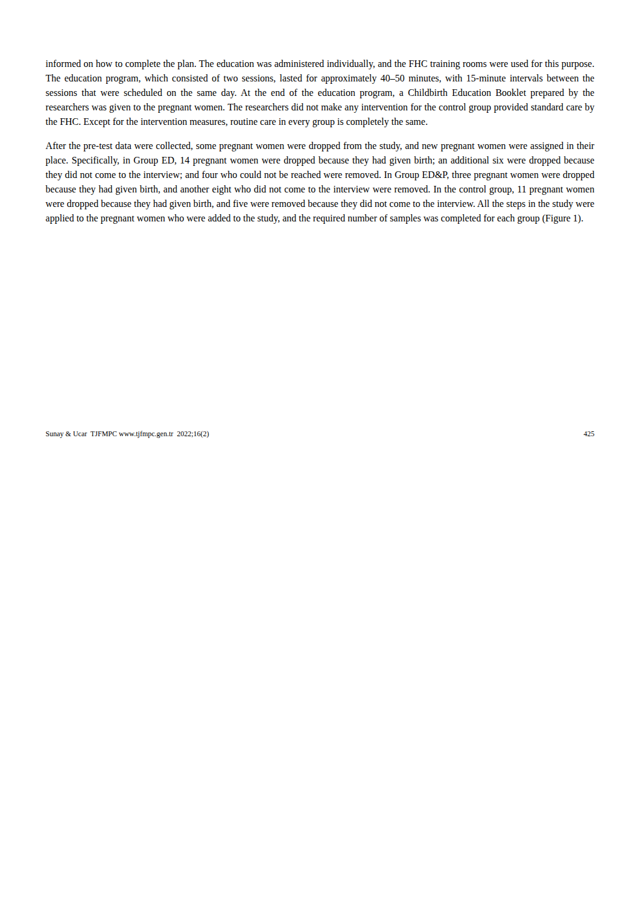informed on how to complete the plan. The education was administered individually, and the FHC training rooms were used for this purpose. The education program, which consisted of two sessions, lasted for approximately 40–50 minutes, with 15-minute intervals between the sessions that were scheduled on the same day. At the end of the education program, a Childbirth Education Booklet prepared by the researchers was given to the pregnant women. The researchers did not make any intervention for the control group provided standard care by the FHC. Except for the intervention measures, routine care in every group is completely the same.
After the pre-test data were collected, some pregnant women were dropped from the study, and new pregnant women were assigned in their place. Specifically, in Group ED, 14 pregnant women were dropped because they had given birth; an additional six were dropped because they did not come to the interview; and four who could not be reached were removed. In Group ED&P, three pregnant women were dropped because they had given birth, and another eight who did not come to the interview were removed. In the control group, 11 pregnant women were dropped because they had given birth, and five were removed because they did not come to the interview. All the steps in the study were applied to the pregnant women who were added to the study, and the required number of samples was completed for each group (Figure 1).
Sunay & Ucar TJFMPC www.tjfmpc.gen.tr 2022;16(2)
425